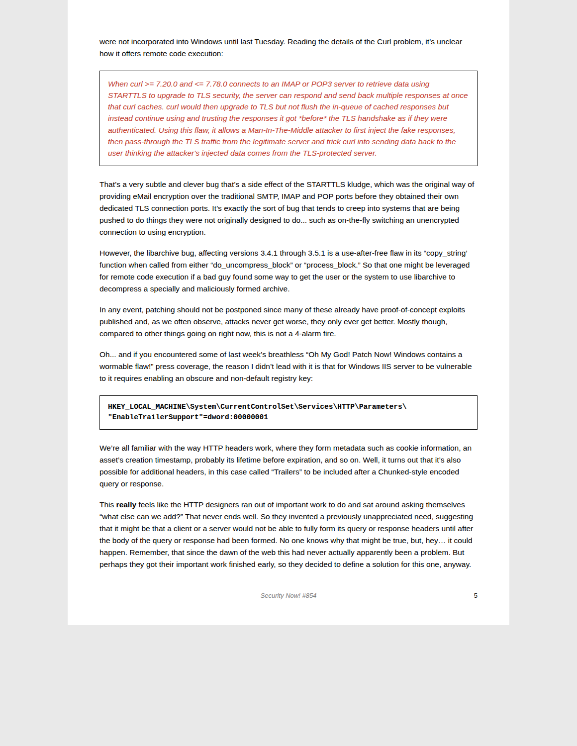were not incorporated into Windows until last Tuesday. Reading the details of the Curl problem, it’s unclear how it offers remote code execution:
When curl >= 7.20.0 and <= 7.78.0 connects to an IMAP or POP3 server to retrieve data using STARTTLS to upgrade to TLS security, the server can respond and send back multiple responses at once that curl caches. curl would then upgrade to TLS but not flush the in-queue of cached responses but instead continue using and trusting the responses it got *before* the TLS handshake as if they were authenticated. Using this flaw, it allows a Man-In-The-Middle attacker to first inject the fake responses, then pass-through the TLS traffic from the legitimate server and trick curl into sending data back to the user thinking the attacker's injected data comes from the TLS-protected server.
That’s a very subtle and clever bug that’s a side effect of the STARTTLS kludge, which was the original way of providing eMail encryption over the traditional SMTP, IMAP and POP ports before they obtained their own dedicated TLS connection ports. It’s exactly the sort of bug that tends to creep into systems that are being pushed to do things they were not originally designed to do... such as on-the-fly switching an unencrypted connection to using encryption.
However, the libarchive bug, affecting versions 3.4.1 through 3.5.1 is a use-after-free flaw in its “copy_string’ function when called from either “do_uncompress_block” or “process_block.” So that one might be leveraged for remote code execution if a bad guy found some way to get the user or the system to use libarchive to decompress a specially and maliciously formed archive.
In any event, patching should not be postponed since many of these already have proof-of-concept exploits published and, as we often observe, attacks never get worse, they only ever get better. Mostly though, compared to other things going on right now, this is not a 4-alarm fire.
Oh... and if you encountered some of last week’s breathless “Oh My God! Patch Now! Windows contains a wormable flaw!” press coverage, the reason I didn’t lead with it is that for Windows IIS server to be vulnerable to it requires enabling an obscure and non-default registry key:
HKEY_LOCAL_MACHINE\System\CurrentControlSet\Services\HTTP\Parameters\
"EnableTrailerSupport"=dword:00000001
We’re all familiar with the way HTTP headers work, where they form metadata such as cookie information, an asset’s creation timestamp, probably its lifetime before expiration, and so on. Well, it turns out that it’s also possible for additional headers, in this case called “Trailers” to be included after a Chunked-style encoded query or response.
This really feels like the HTTP designers ran out of important work to do and sat around asking themselves “what else can we add?” That never ends well. So they invented a previously unappreciated need, suggesting that it might be that a client or a server would not be able to fully form its query or response headers until after the body of the query or response had been formed. No one knows why that might be true, but, hey… it could happen. Remember, that since the dawn of the web this had never actually apparently been a problem. But perhaps they got their important work finished early, so they decided to define a solution for this one, anyway.
Security Now! #854 5